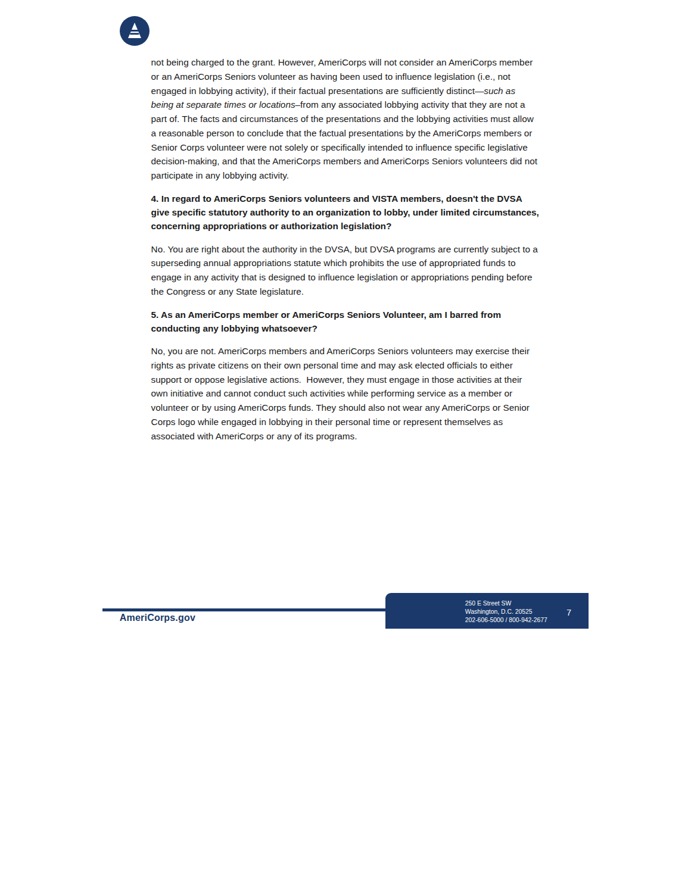not being charged to the grant. However, AmeriCorps will not consider an AmeriCorps member or an AmeriCorps Seniors volunteer as having been used to influence legislation (i.e., not engaged in lobbying activity), if their factual presentations are sufficiently distinct—such as being at separate times or locations–from any associated lobbying activity that they are not a part of. The facts and circumstances of the presentations and the lobbying activities must allow a reasonable person to conclude that the factual presentations by the AmeriCorps members or Senior Corps volunteer were not solely or specifically intended to influence specific legislative decision-making, and that the AmeriCorps members and AmeriCorps Seniors volunteers did not participate in any lobbying activity.
4. In regard to AmeriCorps Seniors volunteers and VISTA members, doesn't the DVSA give specific statutory authority to an organization to lobby, under limited circumstances, concerning appropriations or authorization legislation?
No. You are right about the authority in the DVSA, but DVSA programs are currently subject to a superseding annual appropriations statute which prohibits the use of appropriated funds to engage in any activity that is designed to influence legislation or appropriations pending before the Congress or any State legislature.
5. As an AmeriCorps member or AmeriCorps Seniors Volunteer, am I barred from conducting any lobbying whatsoever?
No, you are not. AmeriCorps members and AmeriCorps Seniors volunteers may exercise their rights as private citizens on their own personal time and may ask elected officials to either support or oppose legislative actions. However, they must engage in those activities at their own initiative and cannot conduct such activities while performing service as a member or volunteer or by using AmeriCorps funds. They should also not wear any AmeriCorps or Senior Corps logo while engaged in lobbying in their personal time or represent themselves as associated with AmeriCorps or any of its programs.
AmeriCorps.gov
250 E Street SW
Washington, D.C. 20525
202-606-5000 / 800-942-2677
7